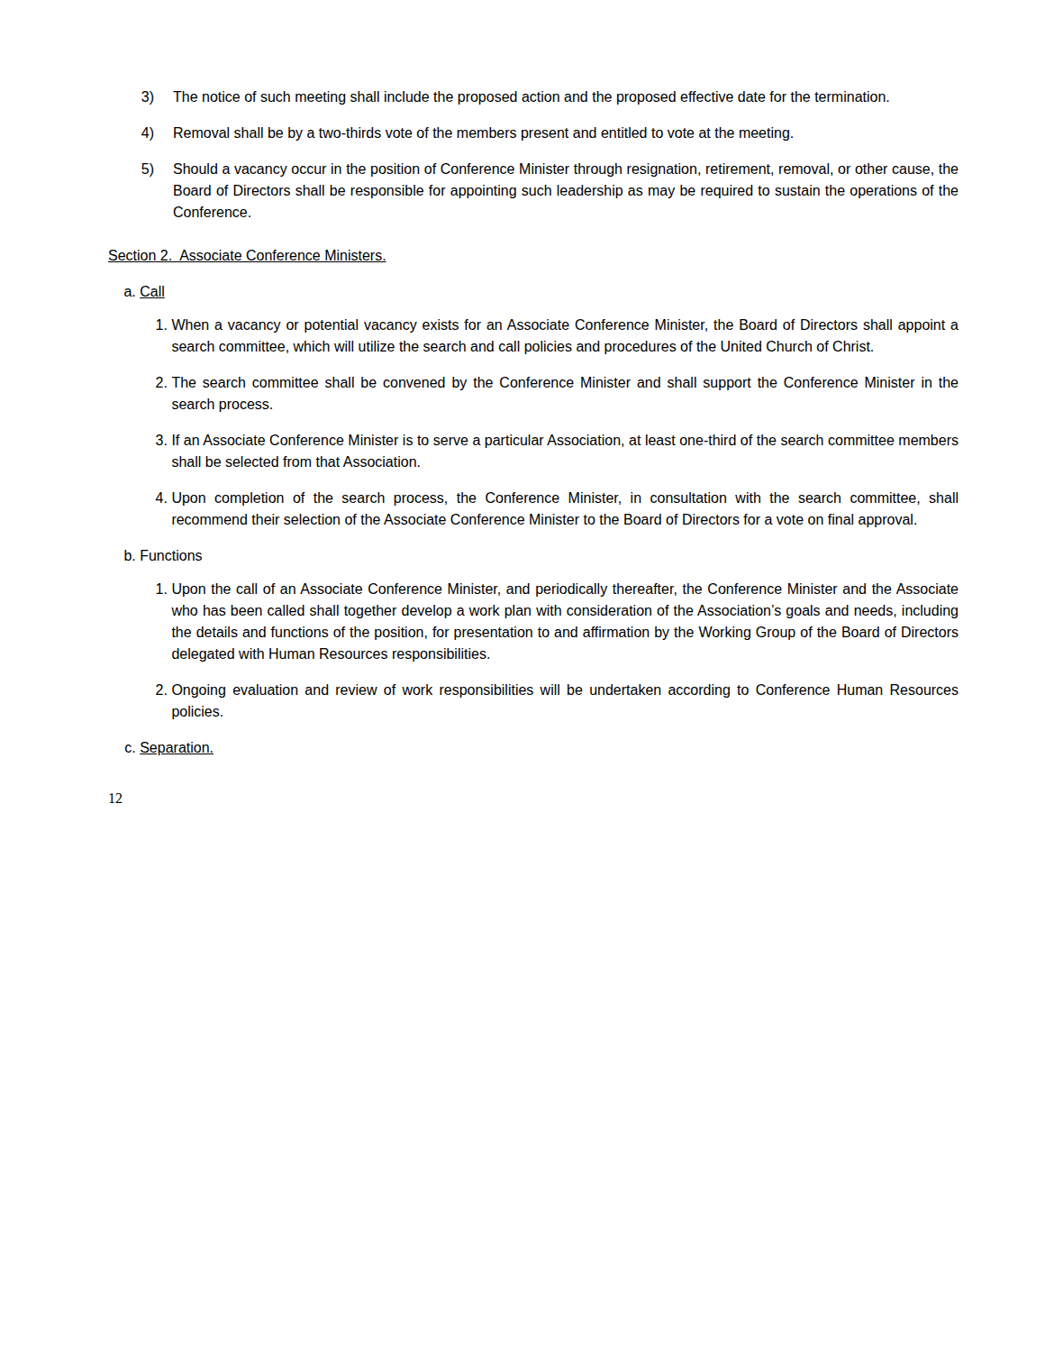3) The notice of such meeting shall include the proposed action and the proposed effective date for the termination.
4) Removal shall be by a two-thirds vote of the members present and entitled to vote at the meeting.
5) Should a vacancy occur in the position of Conference Minister through resignation, retirement, removal, or other cause, the Board of Directors shall be responsible for appointing such leadership as may be required to sustain the operations of the Conference.
Section 2. Associate Conference Ministers.
Call
When a vacancy or potential vacancy exists for an Associate Conference Minister, the Board of Directors shall appoint a search committee, which will utilize the search and call policies and procedures of the United Church of Christ.
The search committee shall be convened by the Conference Minister and shall support the Conference Minister in the search process.
If an Associate Conference Minister is to serve a particular Association, at least one-third of the search committee members shall be selected from that Association.
Upon completion of the search process, the Conference Minister, in consultation with the search committee, shall recommend their selection of the Associate Conference Minister to the Board of Directors for a vote on final approval.
Functions
Upon the call of an Associate Conference Minister, and periodically thereafter, the Conference Minister and the Associate who has been called shall together develop a work plan with consideration of the Association’s goals and needs, including the details and functions of the position, for presentation to and affirmation by the Working Group of the Board of Directors delegated with Human Resources responsibilities.
Ongoing evaluation and review of work responsibilities will be undertaken according to Conference Human Resources policies.
Separation.
12